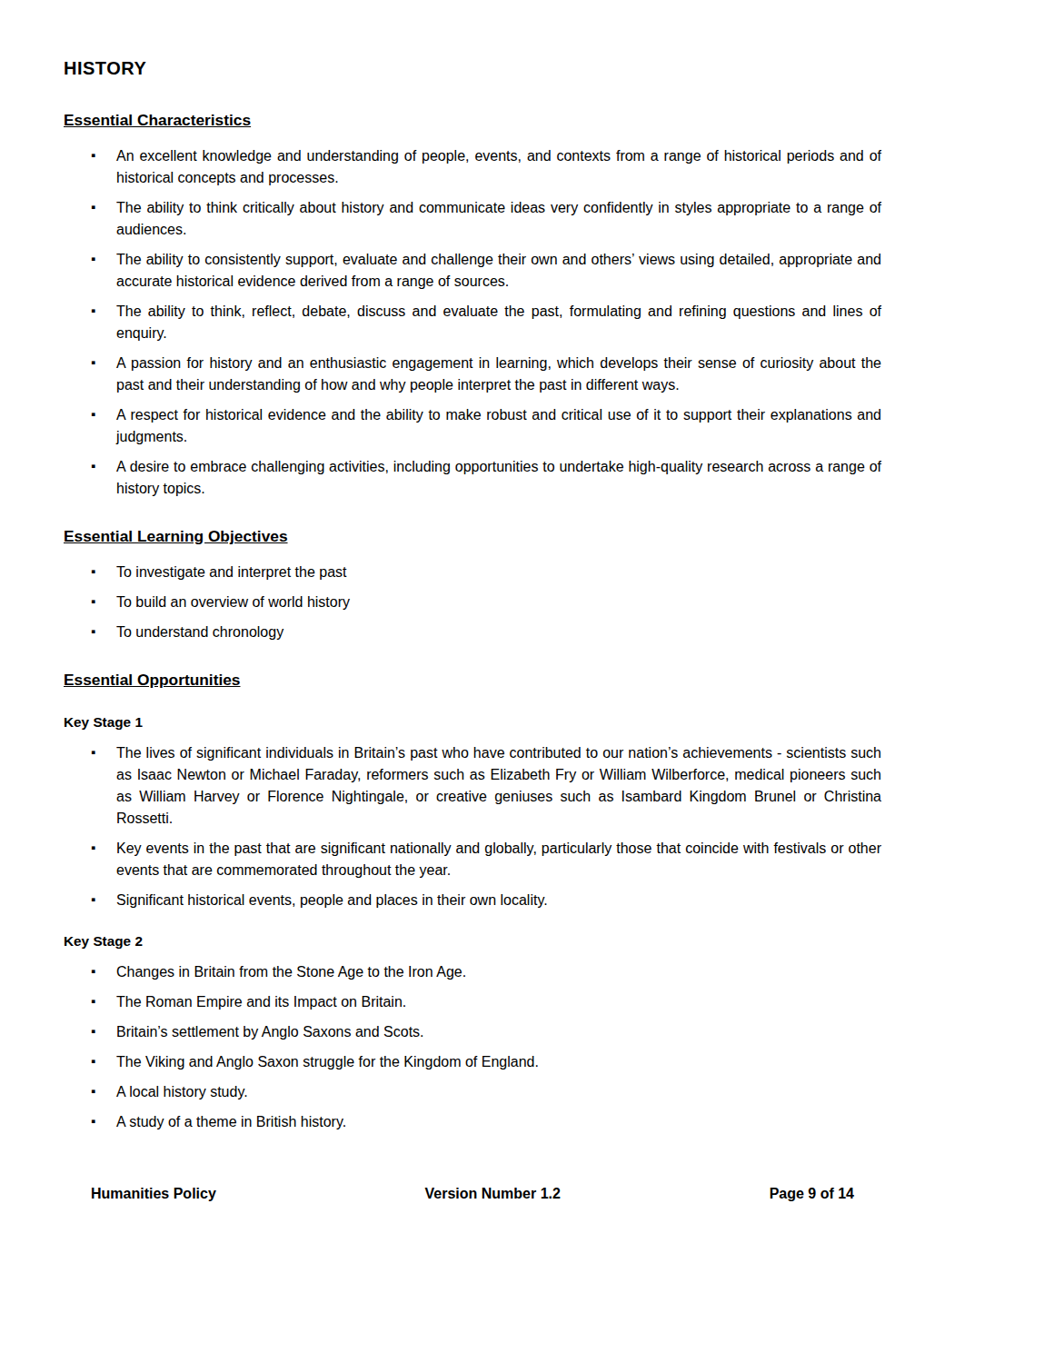HISTORY
Essential Characteristics
An excellent knowledge and understanding of people, events, and contexts from a range of historical periods and of historical concepts and processes.
The ability to think critically about history and communicate ideas very confidently in styles appropriate to a range of audiences.
The ability to consistently support, evaluate and challenge their own and others’ views using detailed, appropriate and accurate historical evidence derived from a range of sources.
The ability to think, reflect, debate, discuss and evaluate the past, formulating and refining questions and lines of enquiry.
A passion for history and an enthusiastic engagement in learning, which develops their sense of curiosity about the past and their understanding of how and why people interpret the past in different ways.
A respect for historical evidence and the ability to make robust and critical use of it to support their explanations and judgments.
A desire to embrace challenging activities, including opportunities to undertake high-quality research across a range of history topics.
Essential Learning Objectives
To investigate and interpret the past
To build an overview of world history
To understand chronology
Essential Opportunities
Key Stage 1
The lives of significant individuals in Britain’s past who have contributed to our nation’s achievements - scientists such as Isaac Newton or Michael Faraday, reformers such as Elizabeth Fry or William Wilberforce, medical pioneers such as William Harvey or Florence Nightingale, or creative geniuses such as Isambard Kingdom Brunel or Christina Rossetti.
Key events in the past that are significant nationally and globally, particularly those that coincide with festivals or other events that are commemorated throughout the year.
Significant historical events, people and places in their own locality.
Key Stage 2
Changes in Britain from the Stone Age to the Iron Age.
The Roman Empire and its Impact on Britain.
Britain’s settlement by Anglo Saxons and Scots.
The Viking and Anglo Saxon struggle for the Kingdom of England.
A local history study.
A study of a theme in British history.
Humanities Policy Version Number 1.2 Page 9 of 14